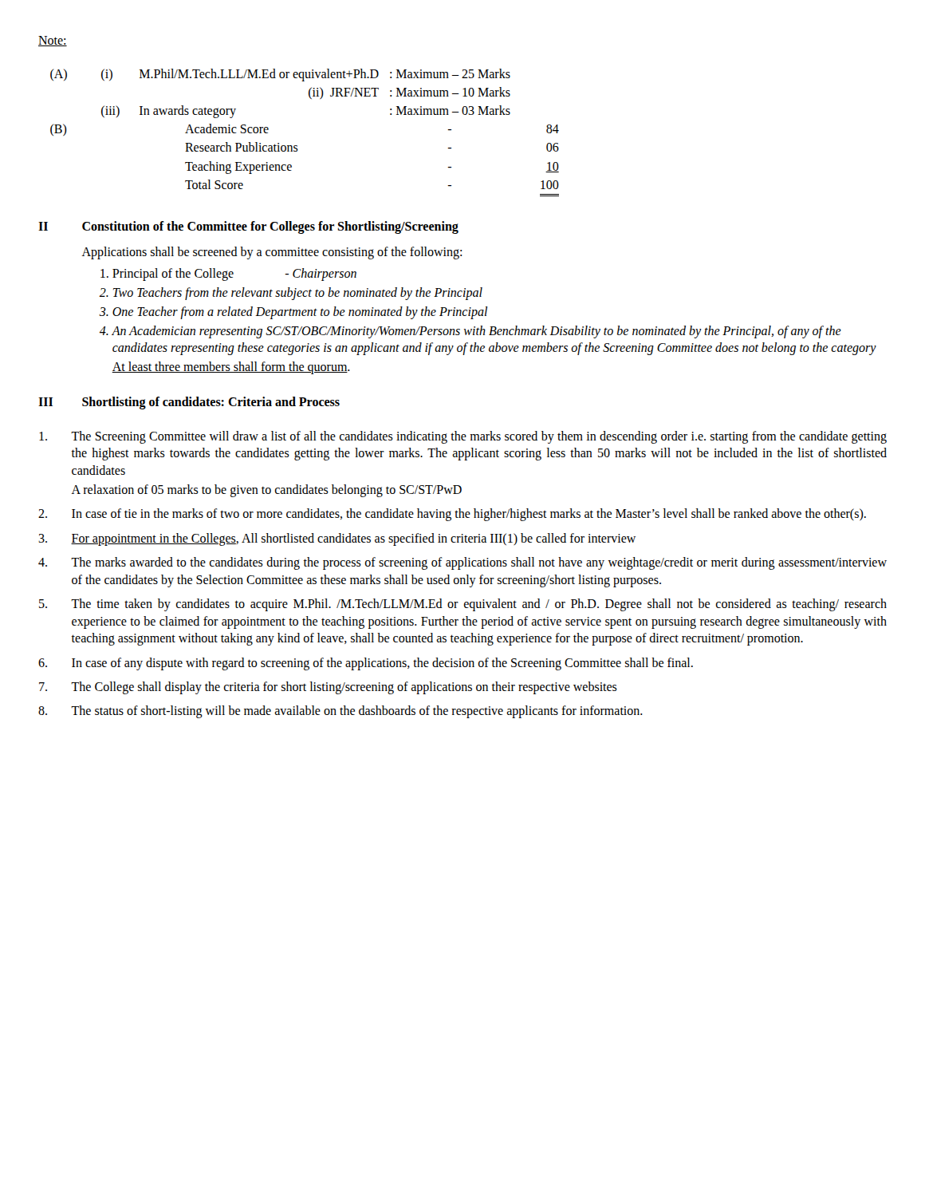Note:
| (A) | (i) | M.Phil/M.Tech.LLL/M.Ed or equivalent+Ph.D | : Maximum – 25 Marks |
| | | (ii) JRF/NET | : Maximum – 10 Marks |
| | (iii) | In awards category | : Maximum – 03 Marks |
| (B) | | Academic Score | - | 84 |
| | | Research Publications | - | 06 |
| | | Teaching Experience | - | 10 |
| | | Total Score | - | 100 |
II
Constitution of the Committee for Colleges for Shortlisting/Screening
Applications shall be screened by a committee consisting of the following:
Principal of the College - Chairperson
Two Teachers from the relevant subject to be nominated by the Principal
One Teacher from a related Department to be nominated by the Principal
An Academician representing SC/ST/OBC/Minority/Women/Persons with Benchmark Disability to be nominated by the Principal, of any of the candidates representing these categories is an applicant and if any of the above members of the Screening Committee does not belong to the category At least three members shall form the quorum.
III
Shortlisting of candidates: Criteria and Process
The Screening Committee will draw a list of all the candidates indicating the marks scored by them in descending order i.e. starting from the candidate getting the highest marks towards the candidates getting the lower marks. The applicant scoring less than 50 marks will not be included in the list of shortlisted candidates A relaxation of 05 marks to be given to candidates belonging to SC/ST/PwD
In case of tie in the marks of two or more candidates, the candidate having the higher/highest marks at the Master’s level shall be ranked above the other(s).
For appointment in the Colleges, All shortlisted candidates as specified in criteria III(1) be called for interview
The marks awarded to the candidates during the process of screening of applications shall not have any weightage/credit or merit during assessment/interview of the candidates by the Selection Committee as these marks shall be used only for screening/short listing purposes.
The time taken by candidates to acquire M.Phil. /M.Tech/LLM/M.Ed or equivalent and / or Ph.D. Degree shall not be considered as teaching/ research experience to be claimed for appointment to the teaching positions. Further the period of active service spent on pursuing research degree simultaneously with teaching assignment without taking any kind of leave, shall be counted as teaching experience for the purpose of direct recruitment/ promotion.
In case of any dispute with regard to screening of the applications, the decision of the Screening Committee shall be final.
The College shall display the criteria for short listing/screening of applications on their respective websites
The status of short-listing will be made available on the dashboards of the respective applicants for information.